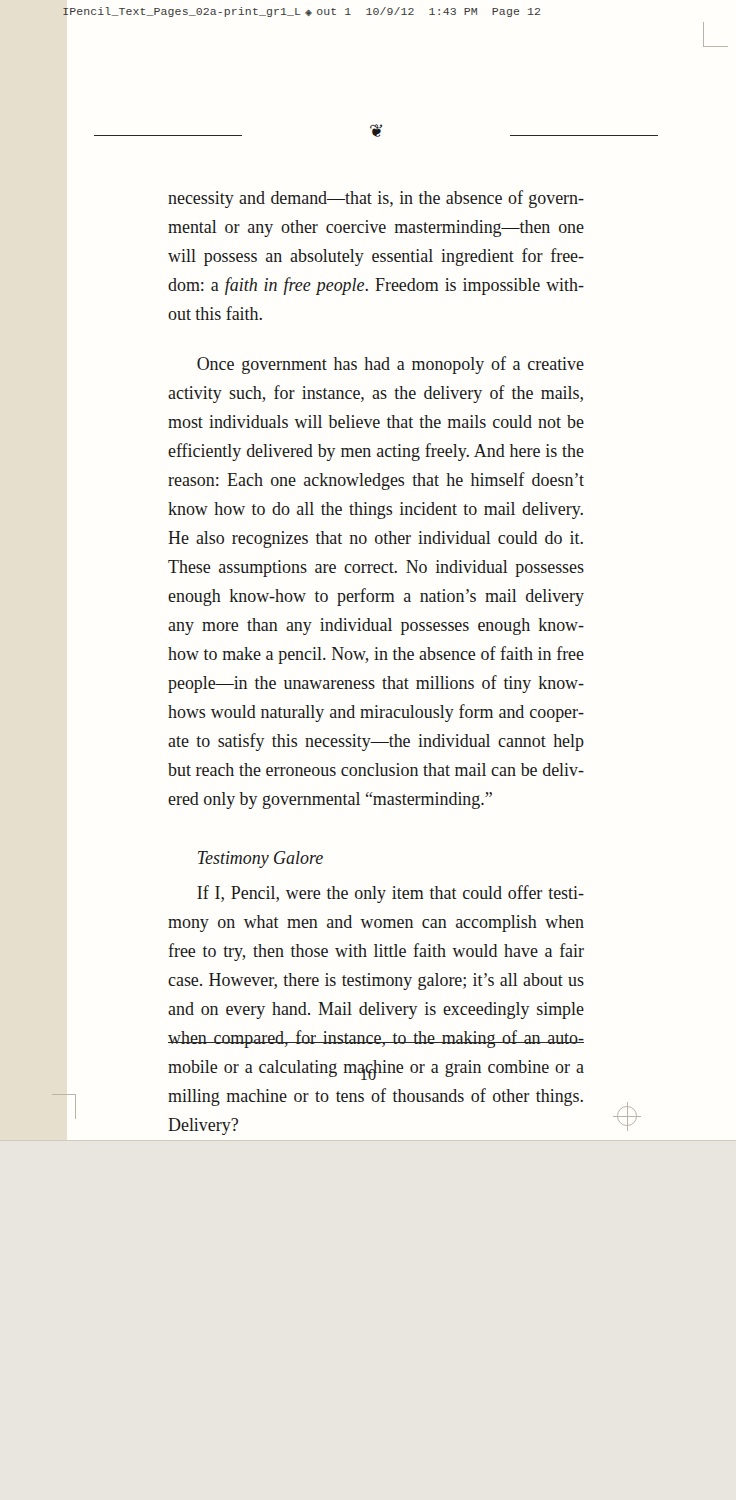IPencil_Text_Pages_02a-print_gr1_L◈out 1 10/9/12 1:43 PM Page 12
❦
necessity and demand—that is, in the absence of governmental or any other coercive masterminding—then one will possess an absolutely essential ingredient for freedom: a faith in free people. Freedom is impossible without this faith.
Once government has had a monopoly of a creative activity such, for instance, as the delivery of the mails, most individuals will believe that the mails could not be efficiently delivered by men acting freely. And here is the reason: Each one acknowledges that he himself doesn’t know how to do all the things incident to mail delivery. He also recognizes that no other individual could do it. These assumptions are correct. No individual possesses enough know-how to perform a nation’s mail delivery any more than any individual possesses enough know-how to make a pencil. Now, in the absence of faith in free people—in the unawareness that millions of tiny know-hows would naturally and miraculously form and cooperate to satisfy this necessity—the individual cannot help but reach the erroneous conclusion that mail can be delivered only by governmental “masterminding.”
Testimony Galore
If I, Pencil, were the only item that could offer testimony on what men and women can accomplish when free to try, then those with little faith would have a fair case. However, there is testimony galore; it’s all about us and on every hand. Mail delivery is exceedingly simple when compared, for instance, to the making of an automobile or a calculating machine or a grain combine or a milling machine or to tens of thousands of other things. Delivery?
10